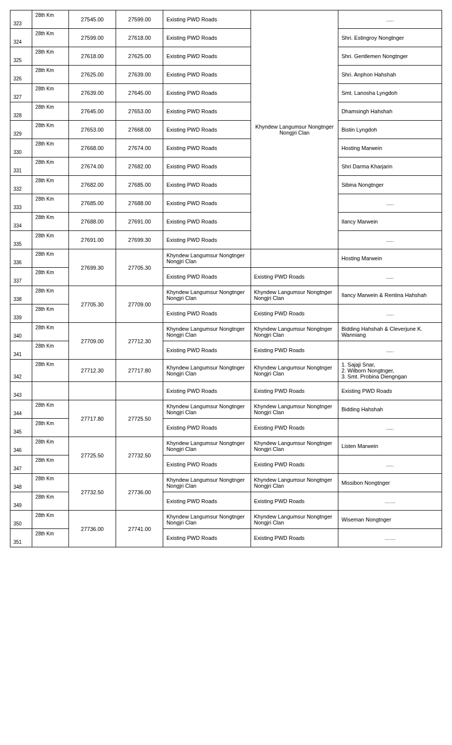| 323 | 28th Km | 27545.00 | 27599.00 | Existing PWD Roads | Khyndew Langumsur Nongtnger Nongjri Clan | ..... |
| 324 | 28th Km | 27599.00 | 27618.00 | Existing PWD Roads | Shri. Estingroy Nongtnger |
| 325 | 28th Km | 27618.00 | 27625.00 | Existing PWD Roads | Shri. Gentlemen Nongtnger |
| 326 | 28th Km | 27625.00 | 27639.00 | Existing PWD Roads | Shri. Anphon Hahshah |
| 327 | 28th Km | 27639.00 | 27645.00 | Existing PWD Roads | Smt. Lanosha Lyngdoh |
| 328 | 28th Km | 27645.00 | 27653.00 | Existing PWD Roads | Dhamsingh Hahshah |
| 329 | 28th Km | 27653.00 | 27668.00 | Existing PWD Roads | Bistin Lyngdoh |
| 330 | 28th Km | 27668.00 | 27674.00 | Existing PWD Roads | Hosting Marwein |
| 331 | 28th Km | 27674.00 | 27682.00 | Existing PWD Roads | Shri Darma Kharjarin |
| 332 | 28th Km | 27682.00 | 27685.00 | Existing PWD Roads | Sibina Nongtnger |
| 333 | 28th Km | 27685.00 | 27688.00 | Existing PWD Roads | ..... |
| 334 | 28th Km | 27688.00 | 27691.00 | Existing PWD Roads | Ilancy Marwein |
| 335 | 28th Km | 27691.00 | 27699.30 | Existing PWD Roads | ..... |
| 336 | 28th Km | 27699.30 | 27705.30 | Khyndew Langumsur Nongtnger Nongjri Clan | | Hosting Marwein |
| 337 | 28th Km | Existing PWD Roads | Existing PWD Roads | ..... |
| 338 | 28th Km | 27705.30 | 27709.00 | Khyndew Langumsur Nongtnger Nongjri Clan | Khyndew Langumsur Nongtnger Nongjri Clan | Ilancy Marwein & Rentina Hahshah |
| 339 | 28th Km | Existing PWD Roads | Existing PWD Roads | ..... |
| 340 | 28th Km | 27709.00 | 27712.30 | Khyndew Langumsur Nongtnger Nongjri Clan | Khyndew Langumsur Nongtnger Nongjri Clan | Bidding Hahshah & Cleverjune K. Wanniang |
| 341 | 28th Km | Existing PWD Roads | Existing PWD Roads | ..... |
| 342 | 28th Km | 27712.30 | 27717.80 | Khyndew Langumsur Nongtnger Nongjri Clan | Khyndew Langumsur Nongtnger Nongjri Clan | 1. Sajaji Snar, 2. Wilborn Nongtnger, 3. Smt. Probina Diengngan |
| 343 | | | | Existing PWD Roads | Existing PWD Roads | Existing PWD Roads |
| 344 | 28th Km | 27717.80 | 27725.50 | Khyndew Langumsur Nongtnger Nongjri Clan | Khyndew Langumsur Nongtnger Nongjri Clan | Bidding Hahshah |
| 345 | 28th Km | Existing PWD Roads | Existing PWD Roads | ..... |
| 346 | 28th Km | 27725.50 | 27732.50 | Khyndew Langumsur Nongtnger Nongjri Clan | Khyndew Langumsur Nongtnger Nongjri Clan | Listen Marwein |
| 347 | 28th Km | Existing PWD Roads | Existing PWD Roads | ..... |
| 348 | 28th Km | 27732.50 | 27736.00 | Khyndew Langumsur Nongtnger Nongjri Clan | Khyndew Langumsur Nongtnger Nongjri Clan | Missibon Nongtnger |
| 349 | 28th Km | Existing PWD Roads | Existing PWD Roads | …… |
| 350 | 28th Km | 27736.00 | 27741.00 | Khyndew Langumsur Nongtnger Nongjri Clan | Khyndew Langumsur Nongtnger Nongjri Clan | Wiseman Nongtnger |
| 351 | 28th Km | Existing PWD Roads | Existing PWD Roads | …… |